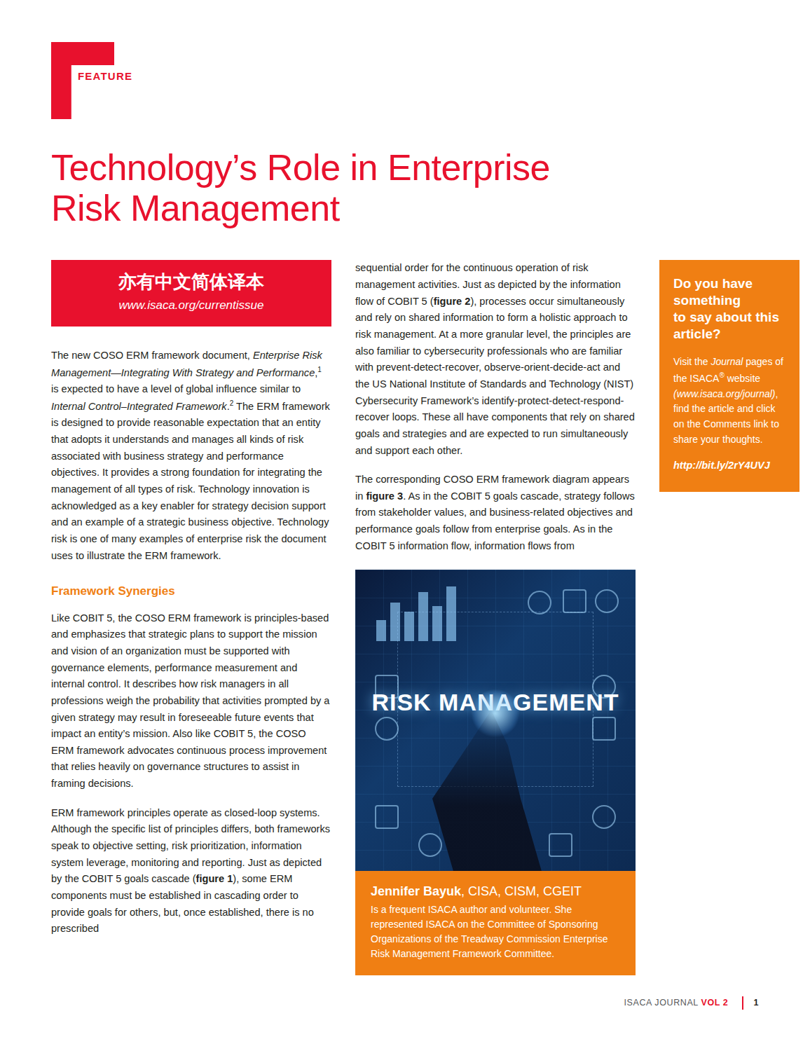FEATURE
Technology’s Role in Enterprise
Risk Management
亦有中文简体译本
www.isaca.org/currentissue
The new COSO ERM framework document, Enterprise Risk Management—Integrating With Strategy and Performance,1 is expected to have a level of global influence similar to Internal Control–Integrated Framework.2 The ERM framework is designed to provide reasonable expectation that an entity that adopts it understands and manages all kinds of risk associated with business strategy and performance objectives. It provides a strong foundation for integrating the management of all types of risk. Technology innovation is acknowledged as a key enabler for strategy decision support and an example of a strategic business objective. Technology risk is one of many examples of enterprise risk the document uses to illustrate the ERM framework.
Framework Synergies
Like COBIT 5, the COSO ERM framework is principles-based and emphasizes that strategic plans to support the mission and vision of an organization must be supported with governance elements, performance measurement and internal control. It describes how risk managers in all professions weigh the probability that activities prompted by a given strategy may result in foreseeable future events that impact an entity’s mission. Also like COBIT 5, the COSO ERM framework advocates continuous process improvement that relies heavily on governance structures to assist in framing decisions.
ERM framework principles operate as closed-loop systems. Although the specific list of principles differs, both frameworks speak to objective setting, risk prioritization, information system leverage, monitoring and reporting. Just as depicted by the COBIT 5 goals cascade (figure 1), some ERM components must be established in cascading order to provide goals for others, but, once established, there is no prescribed
sequential order for the continuous operation of risk management activities. Just as depicted by the information flow of COBIT 5 (figure 2), processes occur simultaneously and rely on shared information to form a holistic approach to risk management. At a more granular level, the principles are also familiar to cybersecurity professionals who are familiar with prevent-detect-recover, observe-orient-decide-act and the US National Institute of Standards and Technology (NIST) Cybersecurity Framework’s identify-protect-detect-respond-recover loops. These all have components that rely on shared goals and strategies and are expected to run simultaneously and support each other.
The corresponding COSO ERM framework diagram appears in figure 3. As in the COBIT 5 goals cascade, strategy follows from stakeholder values, and business-related objectives and performance goals follow from enterprise goals. As in the COBIT 5 information flow, information flows from
RISK MANAGEMENT
Jennifer Bayuk, CISA, CISM, CGEIT
Is a frequent ISACA author and volunteer. She represented ISACA on the Committee of Sponsoring Organizations of the Treadway Commission Enterprise Risk Management Framework Committee.
Do you have something
to say about this article?
Visit the Journal pages of the ISACA® website (www.isaca.org/journal), find the article and click on the Comments link to share your thoughts.
http://bit.ly/2rY4UVJ
ISACA JOURNAL VOL 2 1